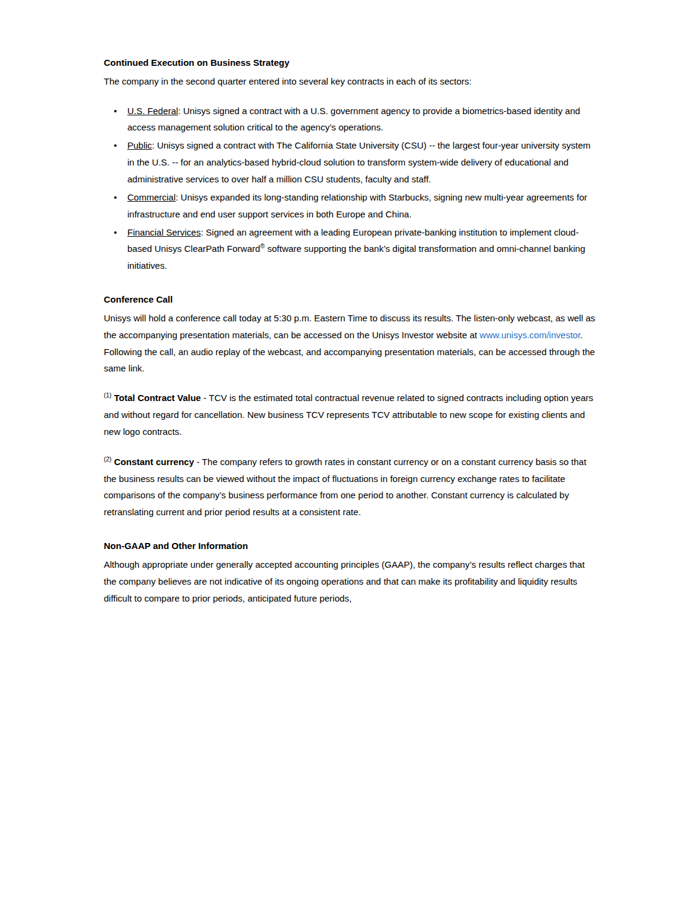Continued Execution on Business Strategy
The company in the second quarter entered into several key contracts in each of its sectors:
U.S. Federal: Unisys signed a contract with a U.S. government agency to provide a biometrics-based identity and access management solution critical to the agency’s operations.
Public: Unisys signed a contract with The California State University (CSU) -- the largest four-year university system in the U.S. -- for an analytics-based hybrid-cloud solution to transform system-wide delivery of educational and administrative services to over half a million CSU students, faculty and staff.
Commercial: Unisys expanded its long-standing relationship with Starbucks, signing new multi-year agreements for infrastructure and end user support services in both Europe and China.
Financial Services: Signed an agreement with a leading European private-banking institution to implement cloud-based Unisys ClearPath Forward® software supporting the bank’s digital transformation and omni-channel banking initiatives.
Conference Call
Unisys will hold a conference call today at 5:30 p.m. Eastern Time to discuss its results. The listen-only webcast, as well as the accompanying presentation materials, can be accessed on the Unisys Investor website at www.unisys.com/investor. Following the call, an audio replay of the webcast, and accompanying presentation materials, can be accessed through the same link.
(1) Total Contract Value - TCV is the estimated total contractual revenue related to signed contracts including option years and without regard for cancellation. New business TCV represents TCV attributable to new scope for existing clients and new logo contracts.
(2) Constant currency - The company refers to growth rates in constant currency or on a constant currency basis so that the business results can be viewed without the impact of fluctuations in foreign currency exchange rates to facilitate comparisons of the company’s business performance from one period to another. Constant currency is calculated by retranslating current and prior period results at a consistent rate.
Non-GAAP and Other Information
Although appropriate under generally accepted accounting principles (GAAP), the company’s results reflect charges that the company believes are not indicative of its ongoing operations and that can make its profitability and liquidity results difficult to compare to prior periods, anticipated future periods,